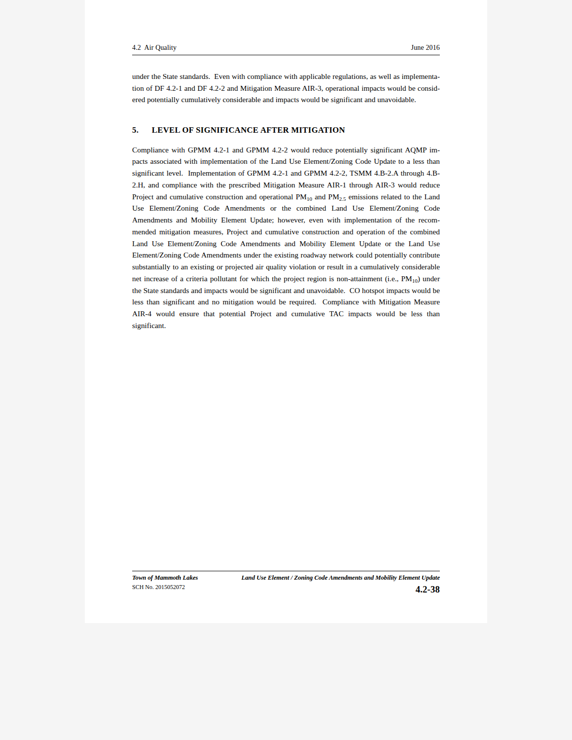4.2 Air Quality June 2016
under the State standards. Even with compliance with applicable regulations, as well as implementation of DF 4.2-1 and DF 4.2-2 and Mitigation Measure AIR-3, operational impacts would be considered potentially cumulatively considerable and impacts would be significant and unavoidable.
5. LEVEL OF SIGNIFICANCE AFTER MITIGATION
Compliance with GPMM 4.2-1 and GPMM 4.2-2 would reduce potentially significant AQMP impacts associated with implementation of the Land Use Element/Zoning Code Update to a less than significant level. Implementation of GPMM 4.2-1 and GPMM 4.2-2, TSMM 4.B-2.A through 4.B-2.H, and compliance with the prescribed Mitigation Measure AIR-1 through AIR-3 would reduce Project and cumulative construction and operational PM10 and PM2.5 emissions related to the Land Use Element/Zoning Code Amendments or the combined Land Use Element/Zoning Code Amendments and Mobility Element Update; however, even with implementation of the recommended mitigation measures, Project and cumulative construction and operation of the combined Land Use Element/Zoning Code Amendments and Mobility Element Update or the Land Use Element/Zoning Code Amendments under the existing roadway network could potentially contribute substantially to an existing or projected air quality violation or result in a cumulatively considerable net increase of a criteria pollutant for which the project region is non-attainment (i.e., PM10) under the State standards and impacts would be significant and unavoidable. CO hotspot impacts would be less than significant and no mitigation would be required. Compliance with Mitigation Measure AIR-4 would ensure that potential Project and cumulative TAC impacts would be less than significant.
Town of Mammoth Lakes
SCH No. 2015052072
Land Use Element / Zoning Code Amendments and Mobility Element Update
4.2-38